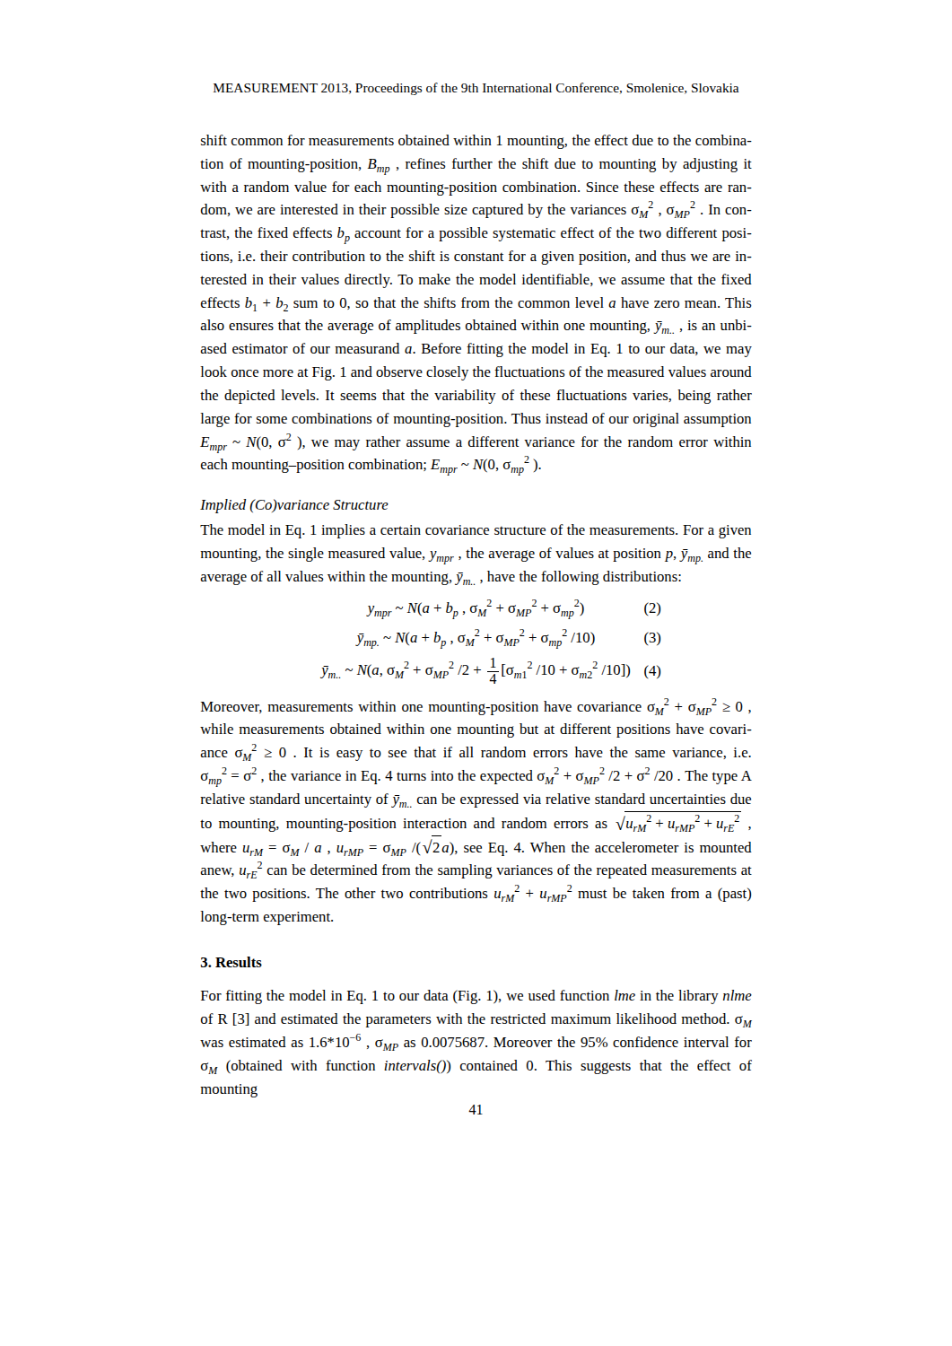MEASUREMENT 2013, Proceedings of the 9th International Conference, Smolenice, Slovakia
shift common for measurements obtained within 1 mounting, the effect due to the combination of mounting-position, Bmp , refines further the shift due to mounting by adjusting it with a random value for each mounting-position combination. Since these effects are random, we are interested in their possible size captured by the variances σM2 , σMP2 . In contrast, the fixed effects bp account for a possible systematic effect of the two different positions, i.e. their contribution to the shift is constant for a given position, and thus we are interested in their values directly. To make the model identifiable, we assume that the fixed effects b1 + b2 sum to 0, so that the shifts from the common level a have zero mean. This also ensures that the average of amplitudes obtained within one mounting, ȳm.. , is an unbiased estimator of our measurand a. Before fitting the model in Eq. 1 to our data, we may look once more at Fig. 1 and observe closely the fluctuations of the measured values around the depicted levels. It seems that the variability of these fluctuations varies, being rather large for some combinations of mounting-position. Thus instead of our original assumption Empr ~ N(0, σ2 ), we may rather assume a different variance for the random error within each mounting–position combination; Empr ~ N(0, σmp2 ).
Implied (Co)variance Structure
The model in Eq. 1 implies a certain covariance structure of the measurements. For a given mounting, the single measured value, ympr , the average of values at position p, ȳmp. and the average of all values within the mounting, ȳm.. , have the following distributions:
ympr ~ N(a + bp , σM2 + σMP2 + σmp2) (2)
ȳmp. ~ N(a + bp , σM2 + σMP2 + σmp2 /10) (3)
ȳm.. ~ N(a, σM2 + σMP2 /2 + 14[σm12 /10 + σm22 /10]) (4)
Moreover, measurements within one mounting-position have covariance σM2 + σMP2 ≥ 0 , while measurements obtained within one mounting but at different positions have covariance σM2 ≥ 0 . It is easy to see that if all random errors have the same variance, i.e. σmp2 = σ2 , the variance in Eq. 4 turns into the expected σM2 + σMP2 /2 + σ2 /20 . The type A relative standard uncertainty of ȳm.. can be expressed via relative standard uncertainties due to mounting, mounting-position interaction and random errors as urM2 + urMP2 + urE2 , where urM = σM / a , urMP = σMP /(2 a), see Eq. 4. When the accelerometer is mounted anew, urE2 can be determined from the sampling variances of the repeated measurements at the two positions. The other two contributions urM2 + urMP2 must be taken from a (past) long-term experiment.
3. Results
For fitting the model in Eq. 1 to our data (Fig. 1), we used function lme in the library nlme of R [3] and estimated the parameters with the restricted maximum likelihood method. σM was estimated as 1.6*10−6 , σMP as 0.0075687. Moreover the 95% confidence interval for σM (obtained with function intervals()) contained 0. This suggests that the effect of mounting
41